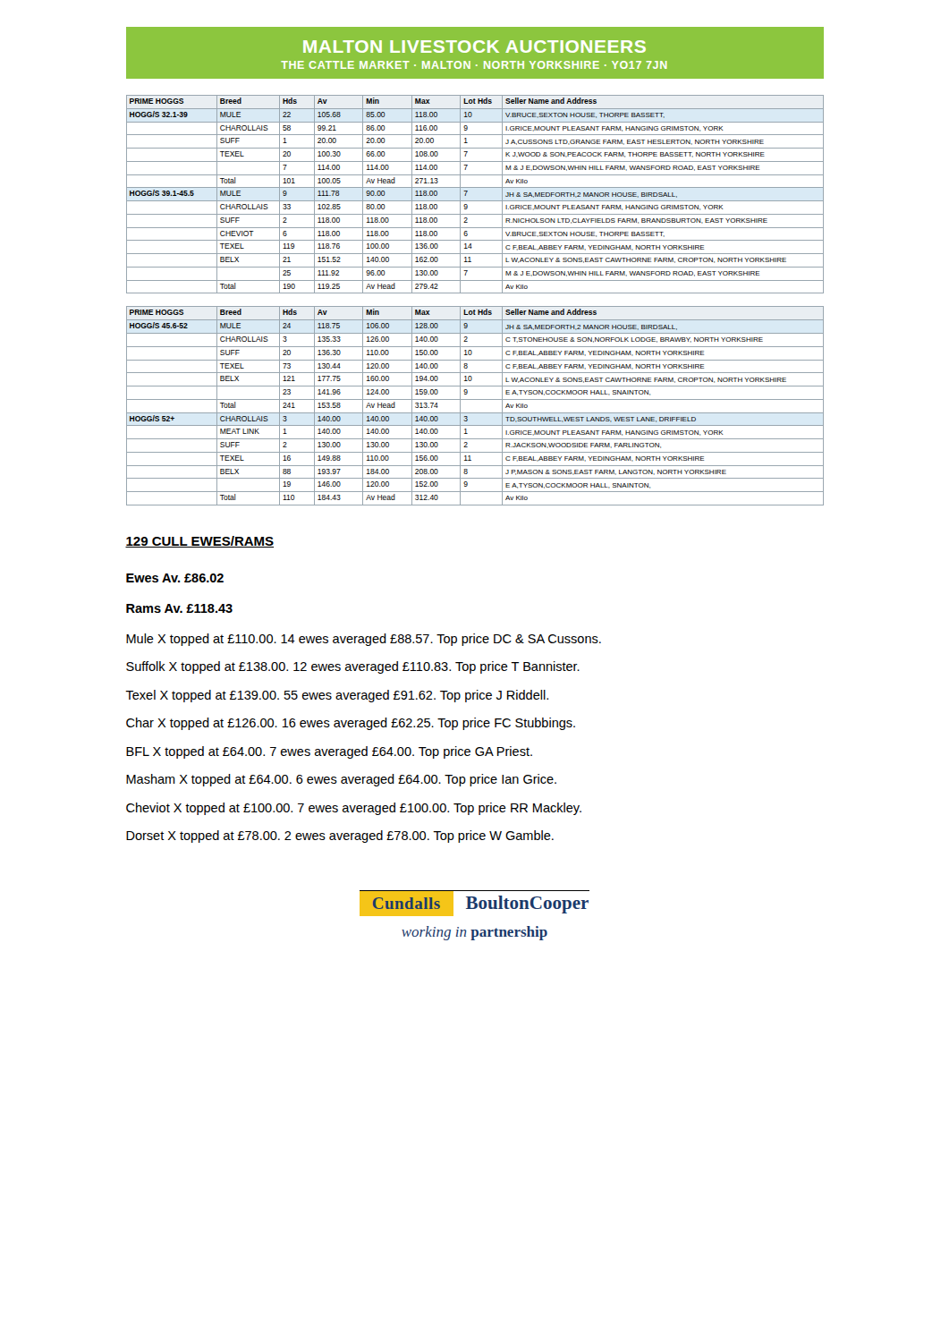Malton Livestock Auctioneers
The Cattle Market · Malton · North Yorkshire · YO17 7JN
| PRIME HOGGS | Breed | Hds | Av | Min | Max | Lot Hds | Seller Name and Address |
| --- | --- | --- | --- | --- | --- | --- | --- |
| HOGG/S 32.1-39 | MULE | 22 | 105.68 | 85.00 | 118.00 | 10 | V.BRUCE,SEXTON HOUSE, THORPE BASSETT, |
| | CHAROLLAIS | 58 | 99.21 | 86.00 | 116.00 | 9 | I.GRICE,MOUNT PLEASANT FARM, HANGING GRIMSTON, YORK |
| | SUFF | 1 | 20.00 | 20.00 | 20.00 | 1 | J A,CUSSONS LTD,GRANGE FARM, EAST HESLERTON, NORTH YORKSHIRE |
| | TEXEL | 20 | 100.30 | 66.00 | 108.00 | 7 | K J,WOOD & SON,PEACOCK FARM, THORPE BASSETT, NORTH YORKSHIRE |
| | | 7 | 114.00 | 114.00 | 114.00 | 7 | M & J E,DOWSON,WHIN HILL FARM, WANSFORD ROAD, EAST YORKSHIRE |
| | Total | 101 | 100.05 | Av Head | 271.13 | | Av Kilo |
| HOGG/S 39.1-45.5 | MULE | 9 | 111.78 | 90.00 | 118.00 | 7 | JH & SA,MEDFORTH,2 MANOR HOUSE, BIRDSALL, |
| | CHAROLLAIS | 33 | 102.85 | 80.00 | 118.00 | 9 | I.GRICE,MOUNT PLEASANT FARM, HANGING GRIMSTON, YORK |
| | SUFF | 2 | 118.00 | 118.00 | 118.00 | 2 | R.NICHOLSON LTD,CLAYFIELDS FARM, BRANDSBURTON, EAST YORKSHIRE |
| | CHEVIOT | 6 | 118.00 | 118.00 | 118.00 | 6 | V.BRUCE,SEXTON HOUSE, THORPE BASSETT, |
| | TEXEL | 119 | 118.76 | 100.00 | 136.00 | 14 | C F,BEAL,ABBEY FARM, YEDINGHAM, NORTH YORKSHIRE |
| | BELX | 21 | 151.52 | 140.00 | 162.00 | 11 | L W,ACONLEY & SONS,EAST CAWTHORNE FARM, CROPTON, NORTH YORKSHIRE |
| | | 25 | 111.92 | 96.00 | 130.00 | 7 | M & J E,DOWSON,WHIN HILL FARM, WANSFORD ROAD, EAST YORKSHIRE |
| | Total | 190 | 119.25 | Av Head | 279.42 | | Av Kilo |
| PRIME HOGGS | Breed | Hds | Av | Min | Max | Lot Hds | Seller Name and Address |
| --- | --- | --- | --- | --- | --- | --- | --- |
| HOGG/S 45.6-52 | MULE | 24 | 118.75 | 106.00 | 128.00 | 9 | JH & SA,MEDFORTH,2 MANOR HOUSE, BIRDSALL, |
| | CHAROLLAIS | 3 | 135.33 | 126.00 | 140.00 | 2 | C T,STONEHOUSE & SON,NORFOLK LODGE, BRAWBY, NORTH YORKSHIRE |
| | SUFF | 20 | 136.30 | 110.00 | 150.00 | 10 | C F,BEAL,ABBEY FARM, YEDINGHAM, NORTH YORKSHIRE |
| | TEXEL | 73 | 130.44 | 120.00 | 140.00 | 8 | C F,BEAL,ABBEY FARM, YEDINGHAM, NORTH YORKSHIRE |
| | BELX | 121 | 177.75 | 160.00 | 194.00 | 10 | L W,ACONLEY & SONS,EAST CAWTHORNE FARM, CROPTON, NORTH YORKSHIRE |
| | | 23 | 141.96 | 124.00 | 159.00 | 9 | E A,TYSON,COCKMOOR HALL, SNAINTON, |
| | Total | 241 | 153.58 | Av Head | 313.74 | | Av Kilo |
| HOGG/S 52+ | CHAROLLAIS | 3 | 140.00 | 140.00 | 140.00 | 3 | TD,SOUTHWELL,WEST LANDS, WEST LANE, DRIFFIELD |
| | MEAT LINK | 1 | 140.00 | 140.00 | 140.00 | 1 | I.GRICE,MOUNT PLEASANT FARM, HANGING GRIMSTON, YORK |
| | SUFF | 2 | 130.00 | 130.00 | 130.00 | 2 | R.JACKSON,WOODSIDE FARM, FARLINGTON, |
| | TEXEL | 16 | 149.88 | 110.00 | 156.00 | 11 | C F,BEAL,ABBEY FARM, YEDINGHAM, NORTH YORKSHIRE |
| | BELX | 88 | 193.97 | 184.00 | 208.00 | 8 | J P,MASON & SONS,EAST FARM, LANGTON, NORTH YORKSHIRE |
| | | 19 | 146.00 | 120.00 | 152.00 | 9 | E A,TYSON,COCKMOOR HALL, SNAINTON, |
| | Total | 110 | 184.43 | Av Head | 312.40 | | Av Kilo |
129 CULL EWES/RAMS
Ewes Av. £86.02
Rams Av. £118.43
Mule X topped at £110.00. 14 ewes averaged £88.57. Top price DC & SA Cussons.
Suffolk X topped at £138.00. 12 ewes averaged £110.83. Top price T Bannister.
Texel X topped at £139.00. 55 ewes averaged £91.62. Top price J Riddell.
Char X topped at £126.00. 16 ewes averaged £62.25. Top price FC Stubbings.
BFL X topped at £64.00. 7 ewes averaged £64.00. Top price GA Priest.
Masham X topped at £64.00. 6 ewes averaged £64.00. Top price Ian Grice.
Cheviot X topped at £100.00. 7 ewes averaged £100.00. Top price RR Mackley.
Dorset X topped at £78.00. 2 ewes averaged £78.00. Top price W Gamble.
| Cundalls | BoultonCooper |
working in partnership